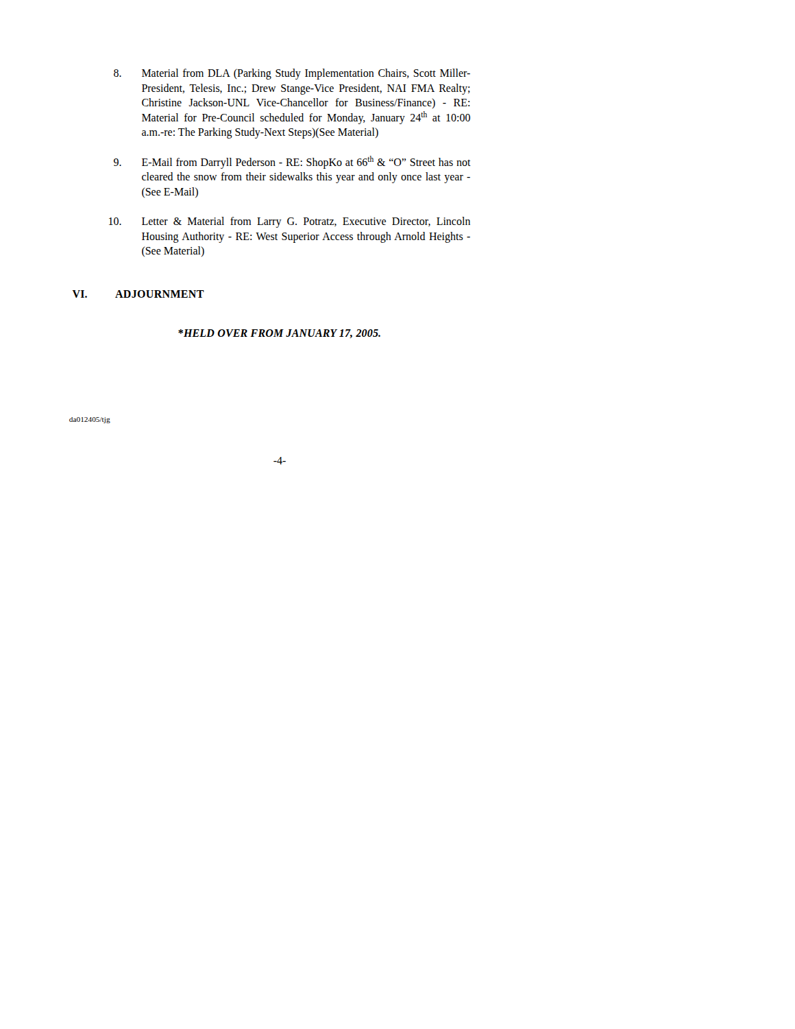8.
Material from DLA (Parking Study Implementation Chairs, Scott Miller-President, Telesis, Inc.; Drew Stange-Vice President, NAI FMA Realty; Christine Jackson-UNL Vice-Chancellor for Business/Finance) - RE: Material for Pre-Council scheduled for Monday, January 24th at 10:00 a.m.-re: The Parking Study-Next Steps)(See Material)
9.
E-Mail from Darryll Pederson - RE: ShopKo at 66th & “O” Street has not cleared the snow from their sidewalks this year and only once last year - (See E-Mail)
10.
Letter & Material from Larry G. Potratz, Executive Director, Lincoln Housing Authority - RE: West Superior Access through Arnold Heights - (See Material)
VI.
ADJOURNMENT
*HELD OVER FROM JANUARY 17, 2005.
da012405/tjg
-4-